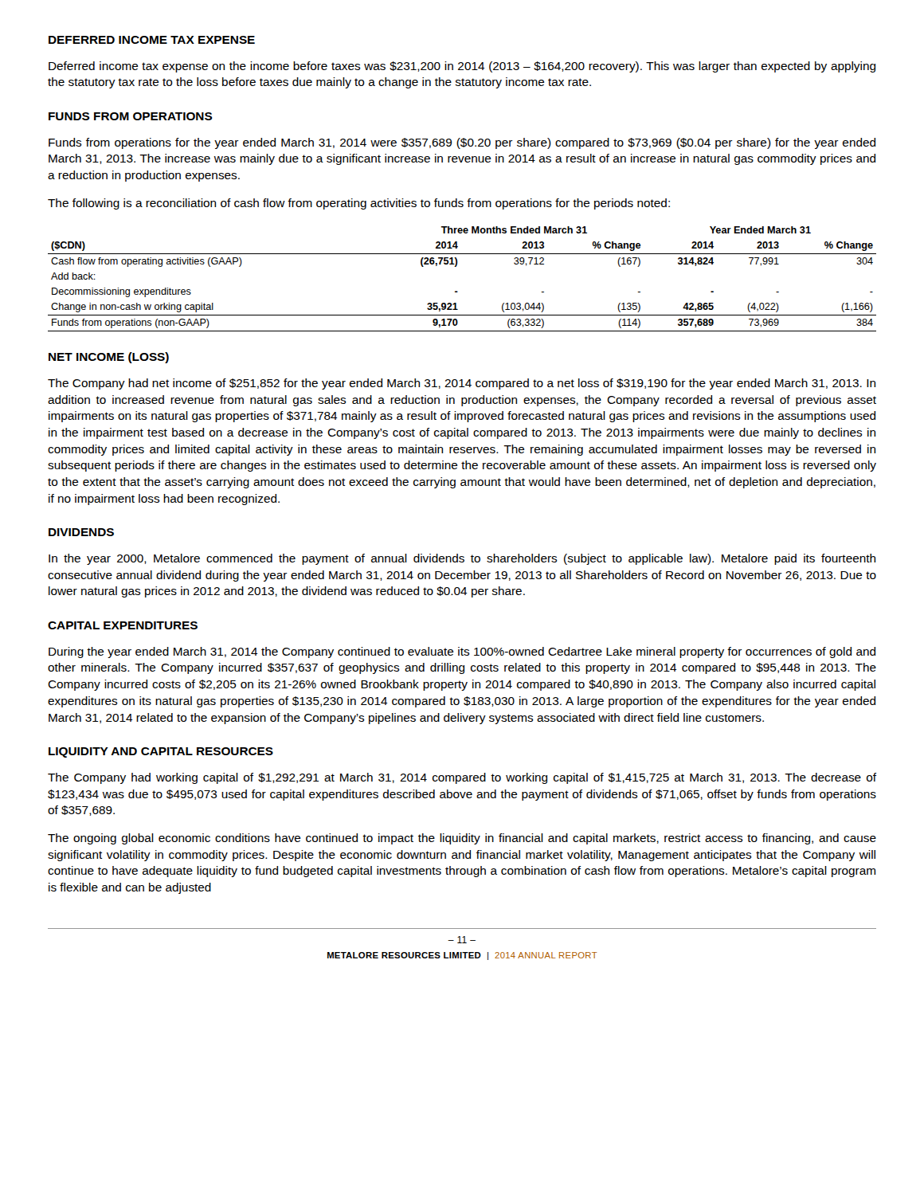DEFERRED INCOME TAX EXPENSE
Deferred income tax expense on the income before taxes was $231,200 in 2014 (2013 – $164,200 recovery). This was larger than expected by applying the statutory tax rate to the loss before taxes due mainly to a change in the statutory income tax rate.
FUNDS FROM OPERATIONS
Funds from operations for the year ended March 31, 2014 were $357,689 ($0.20 per share) compared to $73,969 ($0.04 per share) for the year ended March 31, 2013. The increase was mainly due to a significant increase in revenue in 2014 as a result of an increase in natural gas commodity prices and a reduction in production expenses.
The following is a reconciliation of cash flow from operating activities to funds from operations for the periods noted:
| | Three Months Ended March 31 | Year Ended March 31 |
| ($CDN) | 2014 | 2013 | % Change | 2014 | 2013 | % Change |
| Cash flow from operating activities (GAAP) | (26,751) | 39,712 | (167) | 314,824 | 77,991 | 304 |
| Add back: | | | | | | |
| Decommissioning expenditures | - | - | - | - | - | - |
| Change in non-cash w orking capital | 35,921 | (103,044) | (135) | 42,865 | (4,022) | (1,166) |
| Funds from operations (non-GAAP) | 9,170 | (63,332) | (114) | 357,689 | 73,969 | 384 |
NET INCOME (LOSS)
The Company had net income of $251,852 for the year ended March 31, 2014 compared to a net loss of $319,190 for the year ended March 31, 2013. In addition to increased revenue from natural gas sales and a reduction in production expenses, the Company recorded a reversal of previous asset impairments on its natural gas properties of $371,784 mainly as a result of improved forecasted natural gas prices and revisions in the assumptions used in the impairment test based on a decrease in the Company’s cost of capital compared to 2013. The 2013 impairments were due mainly to declines in commodity prices and limited capital activity in these areas to maintain reserves. The remaining accumulated impairment losses may be reversed in subsequent periods if there are changes in the estimates used to determine the recoverable amount of these assets. An impairment loss is reversed only to the extent that the asset’s carrying amount does not exceed the carrying amount that would have been determined, net of depletion and depreciation, if no impairment loss had been recognized.
DIVIDENDS
In the year 2000, Metalore commenced the payment of annual dividends to shareholders (subject to applicable law). Metalore paid its fourteenth consecutive annual dividend during the year ended March 31, 2014 on December 19, 2013 to all Shareholders of Record on November 26, 2013. Due to lower natural gas prices in 2012 and 2013, the dividend was reduced to $0.04 per share.
CAPITAL EXPENDITURES
During the year ended March 31, 2014 the Company continued to evaluate its 100%-owned Cedartree Lake mineral property for occurrences of gold and other minerals. The Company incurred $357,637 of geophysics and drilling costs related to this property in 2014 compared to $95,448 in 2013. The Company incurred costs of $2,205 on its 21-26% owned Brookbank property in 2014 compared to $40,890 in 2013. The Company also incurred capital expenditures on its natural gas properties of $135,230 in 2014 compared to $183,030 in 2013. A large proportion of the expenditures for the year ended March 31, 2014 related to the expansion of the Company’s pipelines and delivery systems associated with direct field line customers.
LIQUIDITY AND CAPITAL RESOURCES
The Company had working capital of $1,292,291 at March 31, 2014 compared to working capital of $1,415,725 at March 31, 2013. The decrease of $123,434 was due to $495,073 used for capital expenditures described above and the payment of dividends of $71,065, offset by funds from operations of $357,689.
The ongoing global economic conditions have continued to impact the liquidity in financial and capital markets, restrict access to financing, and cause significant volatility in commodity prices. Despite the economic downturn and financial market volatility, Management anticipates that the Company will continue to have adequate liquidity to fund budgeted capital investments through a combination of cash flow from operations. Metalore’s capital program is flexible and can be adjusted
– 11 –
METALORE RESOURCES LIMITED | 2014 ANNUAL REPORT